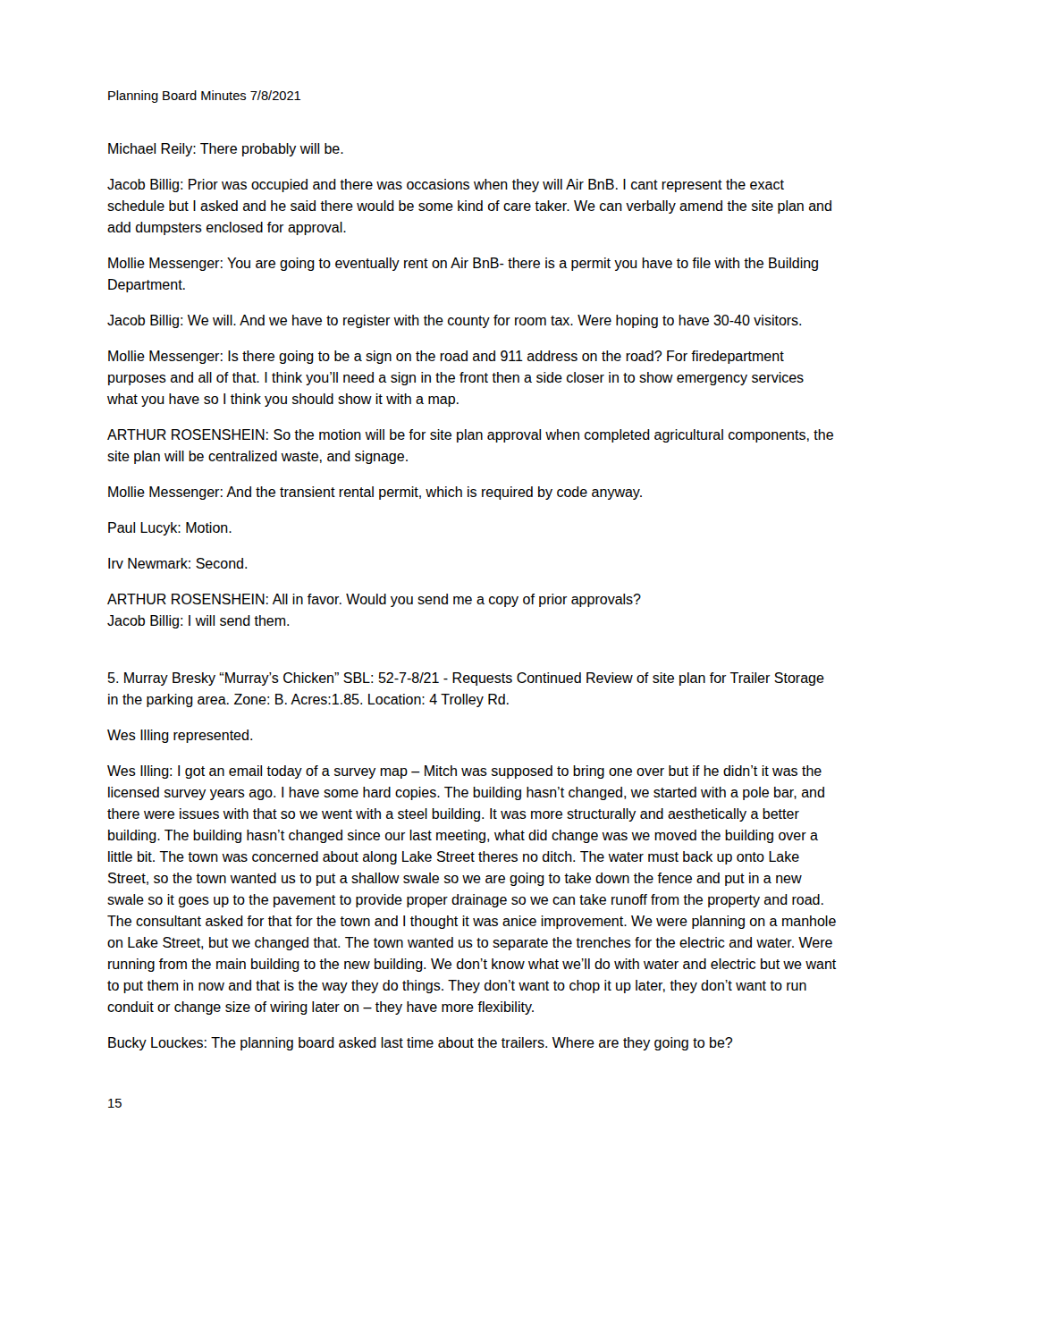Planning Board Minutes 7/8/2021
Michael Reily: There probably will be.
Jacob Billig: Prior was occupied and there was occasions when they will Air BnB. I cant represent the exact schedule but I asked and he said there would be some kind of care taker. We can verbally amend the site plan and add dumpsters enclosed for approval.
Mollie Messenger: You are going to eventually rent on Air BnB- there is a permit you have to file with the Building Department.
Jacob Billig: We will. And we have to register with the county for room tax. Were hoping to have 30-40 visitors.
Mollie Messenger: Is there going to be a sign on the road and 911 address on the road? For firedepartment purposes and all of that. I think you’ll need a sign in the front then a side closer in to show emergency services what you have so I think you should show it with a map.
ARTHUR ROSENSHEIN: So the motion will be for site plan approval when completed agricultural components, the site plan will be centralized waste, and signage.
Mollie Messenger: And the transient rental permit, which is required by code anyway.
Paul Lucyk: Motion.
Irv Newmark: Second.
ARTHUR ROSENSHEIN: All in favor. Would you send me a copy of prior approvals?
Jacob Billig: I will send them.
5. Murray Bresky “Murray’s Chicken” SBL: 52-7-8/21 - Requests Continued Review of site plan for Trailer Storage in the parking area. Zone: B. Acres:1.85. Location: 4 Trolley Rd.
Wes Illing represented.
Wes Illing: I got an email today of a survey map – Mitch was supposed to bring one over but if he didn’t it was the licensed survey years ago. I have some hard copies. The building hasn’t changed, we started with a pole bar, and there were issues with that so we went with a steel building. It was more structurally and aesthetically a better building. The building hasn’t changed since our last meeting, what did change was we moved the building over a little bit. The town was concerned about along Lake Street theres no ditch. The water must back up onto Lake Street, so the town wanted us to put a shallow swale so we are going to take down the fence and put in a new swale so it goes up to the pavement to provide proper drainage so we can take runoff from the property and road. The consultant asked for that for the town and I thought it was anice improvement. We were planning on a manhole on Lake Street, but we changed that. The town wanted us to separate the trenches for the electric and water. Were running from the main building to the new building. We don’t know what we’ll do with water and electric but we want to put them in now and that is the way they do things. They don’t want to chop it up later, they don’t want to run conduit or change size of wiring later on – they have more flexibility.
Bucky Louckes: The planning board asked last time about the trailers. Where are they going to be?
15